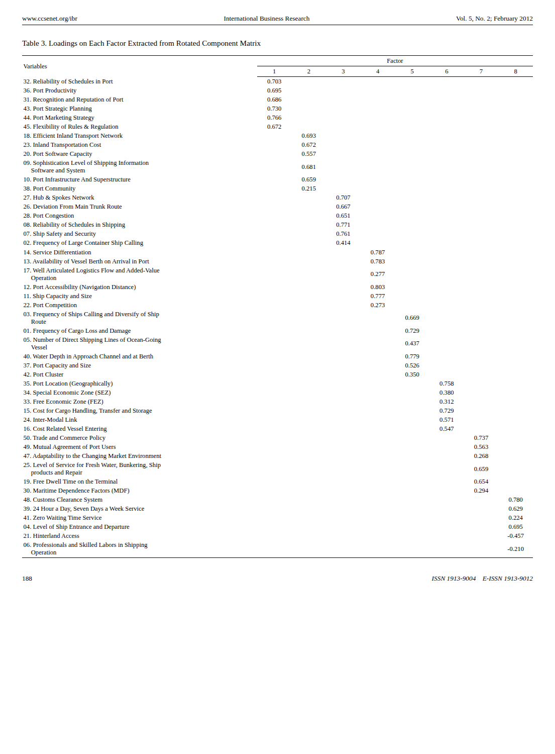www.ccsenet.org/ibr
International Business Research
Vol. 5, No. 2; February 2012
Table 3. Loadings on Each Factor Extracted from Rotated Component Matrix
| Variables | Factor |
| --- | --- |
| 1 | 2 | 3 | 4 | 5 | 6 | 7 | 8 |
| 32. Reliability of Schedules in Port | 0.703 | | | | | | | |
| 36. Port Productivity | 0.695 | | | | | | | |
| 31. Recognition and Reputation of Port | 0.686 | | | | | | | |
| 43. Port Strategic Planning | 0.730 | | | | | | | |
| 44. Port Marketing Strategy | 0.766 | | | | | | | |
| 45. Flexibility of Rules & Regulation | 0.672 | | | | | | | |
| 18. Efficient Inland Transport Network | | 0.693 | | | | | | |
| 23. Inland Transportation Cost | | 0.672 | | | | | | |
| 20. Port Software Capacity | | 0.557 | | | | | | |
| 09. Sophistication Level of Shipping Information Software and System | | 0.681 | | | | | | |
| 10. Port Infrastructure And Superstructure | | 0.659 | | | | | | |
| 38. Port Community | | 0.215 | | | | | | |
| 27. Hub & Spokes Network | | | 0.707 | | | | | |
| 26. Deviation From Main Trunk Route | | | 0.667 | | | | | |
| 28. Port Congestion | | | 0.651 | | | | | |
| 08. Reliability of Schedules in Shipping | | | 0.771 | | | | | |
| 07. Ship Safety and Security | | | 0.761 | | | | | |
| 02. Frequency of Large Container Ship Calling | | | 0.414 | | | | | |
| 14. Service Differentiation | | | | 0.787 | | | | |
| 13. Availability of Vessel Berth on Arrival in Port | | | | 0.783 | | | | |
| 17. Well Articulated Logistics Flow and Added-Value Operation | | | | 0.277 | | | | |
| 12. Port Accessibility (Navigation Distance) | | | | 0.803 | | | | |
| 11. Ship Capacity and Size | | | | 0.777 | | | | |
| 22. Port Competition | | | | 0.273 | | | | |
| 03. Frequency of Ships Calling and Diversify of Ship Route | | | | | 0.669 | | | |
| 01. Frequency of Cargo Loss and Damage | | | | | 0.729 | | | |
| 05. Number of Direct Shipping Lines of Ocean-Going Vessel | | | | | 0.437 | | | |
| 40. Water Depth in Approach Channel and at Berth | | | | | 0.779 | | | |
| 37. Port Capacity and Size | | | | | 0.526 | | | |
| 42. Port Cluster | | | | | 0.350 | | | |
| 35. Port Location (Geographically) | | | | | | 0.758 | | |
| 34. Special Economic Zone (SEZ) | | | | | | 0.380 | | |
| 33. Free Economic Zone (FEZ) | | | | | | 0.312 | | |
| 15. Cost for Cargo Handling, Transfer and Storage | | | | | | 0.729 | | |
| 24. Inter-Modal Link | | | | | | 0.571 | | |
| 16. Cost Related Vessel Entering | | | | | | 0.547 | | |
| 50. Trade and Commerce Policy | | | | | | | 0.737 | |
| 49. Mutual Agreement of Port Users | | | | | | | 0.563 | |
| 47. Adaptability to the Changing Market Environment | | | | | | | 0.268 | |
| 25. Level of Service for Fresh Water, Bunkering, Ship products and Repair | | | | | | | 0.659 | |
| 19. Free Dwell Time on the Terminal | | | | | | | 0.654 | |
| 30. Maritime Dependence Factors (MDF) | | | | | | | 0.294 | |
| 48. Customs Clearance System | | | | | | | | 0.780 |
| 39. 24 Hour a Day, Seven Days a Week Service | | | | | | | | 0.629 |
| 41. Zero Waiting Time Service | | | | | | | | 0.224 |
| 04. Level of Ship Entrance and Departure | | | | | | | | 0.695 |
| 21. Hinterland Access | | | | | | | | -0.457 |
| 06. Professionals and Skilled Labors in Shipping Operation | | | | | | | | -0.210 |
188
ISSN 1913-9004 E-ISSN 1913-9012